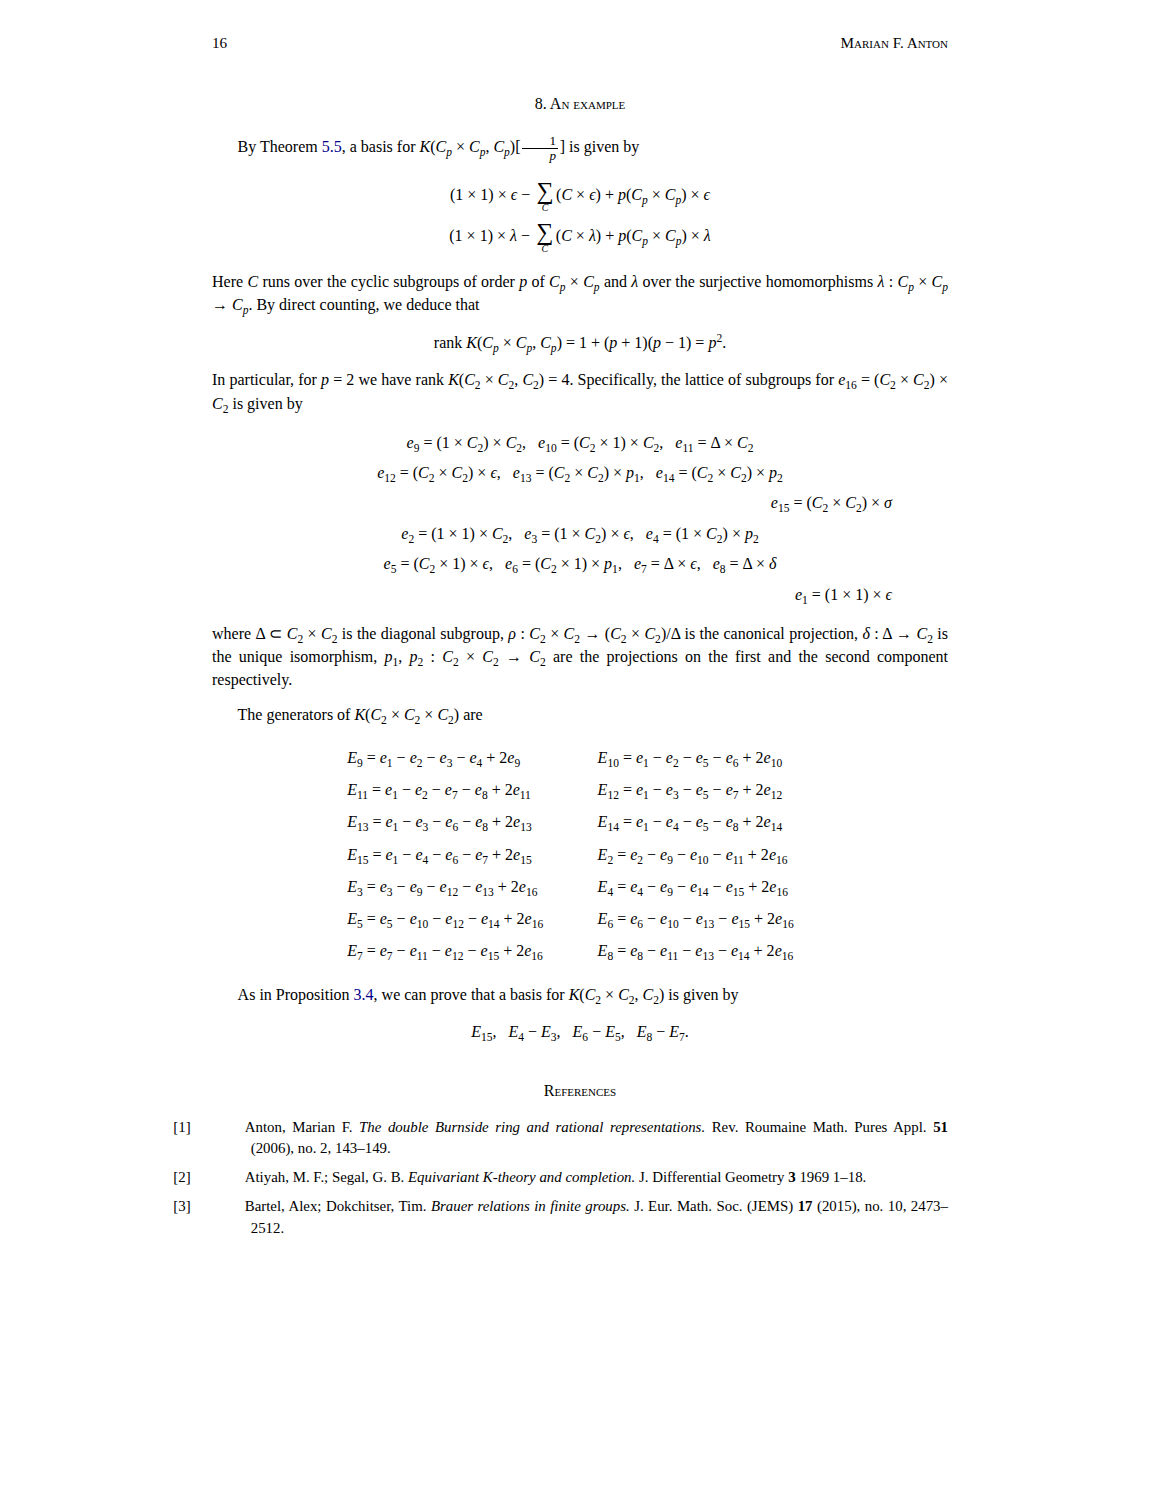16 Marian F. Anton
8. An example
By Theorem 5.5, a basis for K(Cp × Cp, Cp)[1 p] is given by
(1 × 1) × ϵ − ∑C(C × ϵ) + p(Cp × Cp) × ϵ
(1 × 1) × λ − ∑C(C × λ) + p(Cp × Cp) × λ
Here C runs over the cyclic subgroups of order p of Cp × Cp and λ over the surjective homomorphisms λ : Cp × Cp → Cp. By direct counting, we deduce that
rank K(Cp × Cp, Cp) = 1 + (p + 1)(p − 1) = p2.
In particular, for p = 2 we have rank K(C2 × C2, C2) = 4. Specifically, the lattice of subgroups for e16 = (C2 × C2) × C2 is given by
e9 = (1 × C2) × C2, e10 = (C2 × 1) × C2, e11 = Δ × C2
e12 = (C2 × C2) × ϵ, e13 = (C2 × C2) × p1, e14 = (C2 × C2) × p2
e15 = (C2 × C2) × σ
e2 = (1 × 1) × C2, e3 = (1 × C2) × ϵ, e4 = (1 × C2) × p2
e5 = (C2 × 1) × ϵ, e6 = (C2 × 1) × p1, e7 = Δ × ϵ, e8 = Δ × δ
e1 = (1 × 1) × ϵ
where Δ ⊂ C2 × C2 is the diagonal subgroup, ρ : C2 × C2 → (C2 × C2)/Δ is the canonical projection, δ : Δ → C2 is the unique isomorphism, p1, p2 : C2 × C2 → C2 are the projections on the first and the second component respectively.
The generators of K(C2 × C2 × C2) are
| E 9 = e 1 − e 2 − e 3 − e 4 + 2 e 9 | E 10 = e 1 − e 2 − e 5 − e 6 + 2 e 10 |
| E 11 = e 1 − e 2 − e 7 − e 8 + 2 e 11 | E 12 = e 1 − e 3 − e 5 − e 7 + 2 e 12 |
| E 13 = e 1 − e 3 − e 6 − e 8 + 2 e 13 | E 14 = e 1 − e 4 − e 5 − e 8 + 2 e 14 |
| E 15 = e 1 − e 4 − e 6 − e 7 + 2 e 15 | E 2 = e 2 − e 9 − e 10 − e 11 + 2 e 16 |
| E 3 = e 3 − e 9 − e 12 − e 13 + 2 e 16 | E 4 = e 4 − e 9 − e 14 − e 15 + 2 e 16 |
| E 5 = e 5 − e 10 − e 12 − e 14 + 2 e 16 | E 6 = e 6 − e 10 − e 13 − e 15 + 2 e 16 |
| E 7 = e 7 − e 11 − e 12 − e 15 + 2 e 16 | E 8 = e 8 − e 11 − e 13 − e 14 + 2 e 16 |
As in Proposition 3.4, we can prove that a basis for K(C2 × C2, C2) is given by
E15, E4 − E3, E6 − E5, E8 − E7.
References
[1] Anton, Marian F. The double Burnside ring and rational representations. Rev. Roumaine Math. Pures Appl. 51 (2006), no. 2, 143–149.
[2] Atiyah, M. F.; Segal, G. B. Equivariant K-theory and completion. J. Differential Geometry 3 1969 1–18.
[3] Bartel, Alex; Dokchitser, Tim. Brauer relations in finite groups. J. Eur. Math. Soc. (JEMS) 17 (2015), no. 10, 2473–2512.